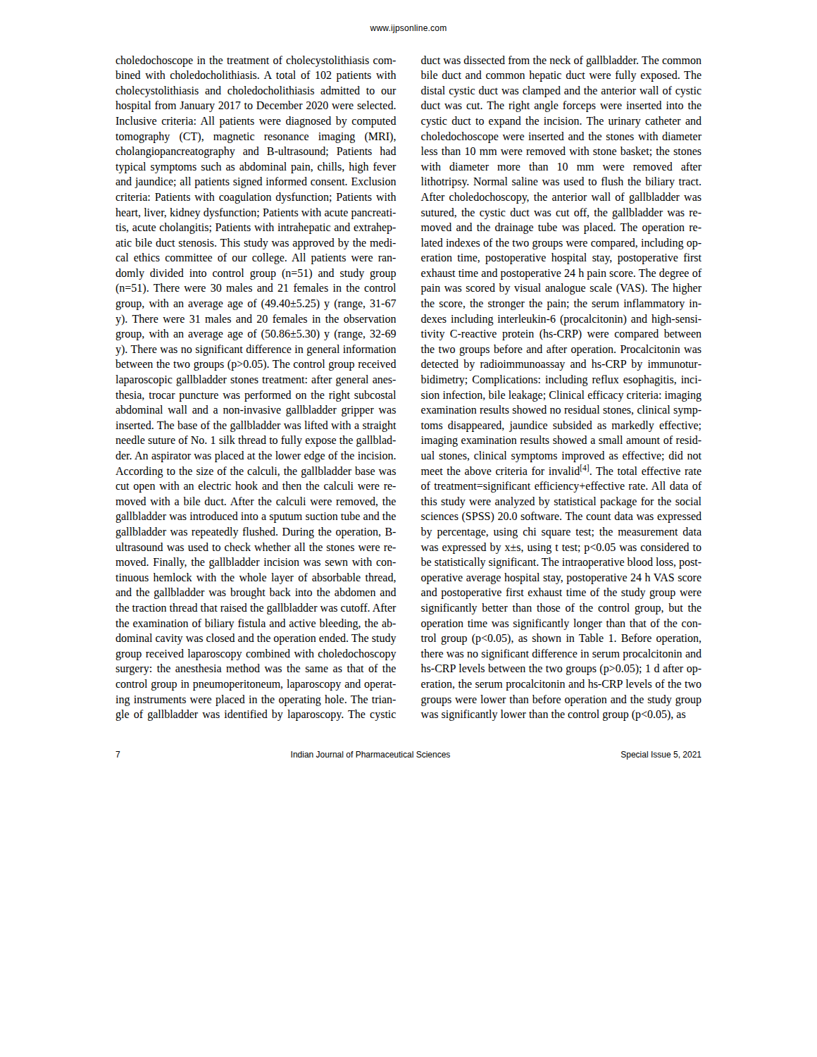www.ijpsonline.com
choledochoscope in the treatment of cholecystolithiasis combined with choledocholithiasis. A total of 102 patients with cholecystolithiasis and choledocholithiasis admitted to our hospital from January 2017 to December 2020 were selected. Inclusive criteria: All patients were diagnosed by computed tomography (CT), magnetic resonance imaging (MRI), cholangiopancreatography and B-ultrasound; Patients had typical symptoms such as abdominal pain, chills, high fever and jaundice; all patients signed informed consent. Exclusion criteria: Patients with coagulation dysfunction; Patients with heart, liver, kidney dysfunction; Patients with acute pancreatitis, acute cholangitis; Patients with intrahepatic and extrahepatic bile duct stenosis. This study was approved by the medical ethics committee of our college. All patients were randomly divided into control group (n=51) and study group (n=51). There were 30 males and 21 females in the control group, with an average age of (49.40±5.25) y (range, 31-67 y). There were 31 males and 20 females in the observation group, with an average age of (50.86±5.30) y (range, 32-69 y). There was no significant difference in general information between the two groups (p>0.05). The control group received laparoscopic gallbladder stones treatment: after general anesthesia, trocar puncture was performed on the right subcostal abdominal wall and a non-invasive gallbladder gripper was inserted. The base of the gallbladder was lifted with a straight needle suture of No. 1 silk thread to fully expose the gallbladder. An aspirator was placed at the lower edge of the incision. According to the size of the calculi, the gallbladder base was cut open with an electric hook and then the calculi were removed with a bile duct. After the calculi were removed, the gallbladder was introduced into a sputum suction tube and the gallbladder was repeatedly flushed. During the operation, B-ultrasound was used to check whether all the stones were removed. Finally, the gallbladder incision was sewn with continuous hemlock with the whole layer of absorbable thread, and the gallbladder was brought back into the abdomen and the traction thread that raised the gallbladder was cutoff. After the examination of biliary fistula and active bleeding, the abdominal cavity was closed and the operation ended. The study group received laparoscopy combined with choledochoscopy surgery: the anesthesia method was the same as that of the control group in pneumoperitoneum, laparoscopy and operating instruments were placed in the operating hole. The triangle of gallbladder was identified by laparoscopy. The cystic duct was dissected from the neck of gallbladder. The common bile duct and common hepatic duct were fully exposed. The distal cystic duct was clamped and the anterior wall of cystic duct was cut. The right angle forceps were inserted into the cystic duct to expand the incision. The urinary catheter and choledochoscope were inserted and the stones with diameter less than 10 mm were removed with stone basket; the stones with diameter more than 10 mm were removed after lithotripsy. Normal saline was used to flush the biliary tract. After choledochoscopy, the anterior wall of gallbladder was sutured, the cystic duct was cut off, the gallbladder was removed and the drainage tube was placed. The operation related indexes of the two groups were compared, including operation time, postoperative hospital stay, postoperative first exhaust time and postoperative 24 h pain score. The degree of pain was scored by visual analogue scale (VAS). The higher the score, the stronger the pain; the serum inflammatory indexes including interleukin-6 (procalcitonin) and high-sensitivity C-reactive protein (hs-CRP) were compared between the two groups before and after operation. Procalcitonin was detected by radioimmunoassay and hs-CRP by immunoturbidimetry; Complications: including reflux esophagitis, incision infection, bile leakage; Clinical efficacy criteria: imaging examination results showed no residual stones, clinical symptoms disappeared, jaundice subsided as markedly effective; imaging examination results showed a small amount of residual stones, clinical symptoms improved as effective; did not meet the above criteria for invalid[4]. The total effective rate of treatment=significant efficiency+effective rate. All data of this study were analyzed by statistical package for the social sciences (SPSS) 20.0 software. The count data was expressed by percentage, using chi square test; the measurement data was expressed by x±s, using t test; p<0.05 was considered to be statistically significant. The intraoperative blood loss, postoperative average hospital stay, postoperative 24 h VAS score and postoperative first exhaust time of the study group were significantly better than those of the control group, but the operation time was significantly longer than that of the control group (p<0.05), as shown in Table 1. Before operation, there was no significant difference in serum procalcitonin and hs-CRP levels between the two groups (p>0.05); 1 d after operation, the serum procalcitonin and hs-CRP levels of the two groups were lower than before operation and the study group was significantly lower than the control group (p<0.05), as
7 Indian Journal of Pharmaceutical Sciences Special Issue 5, 2021